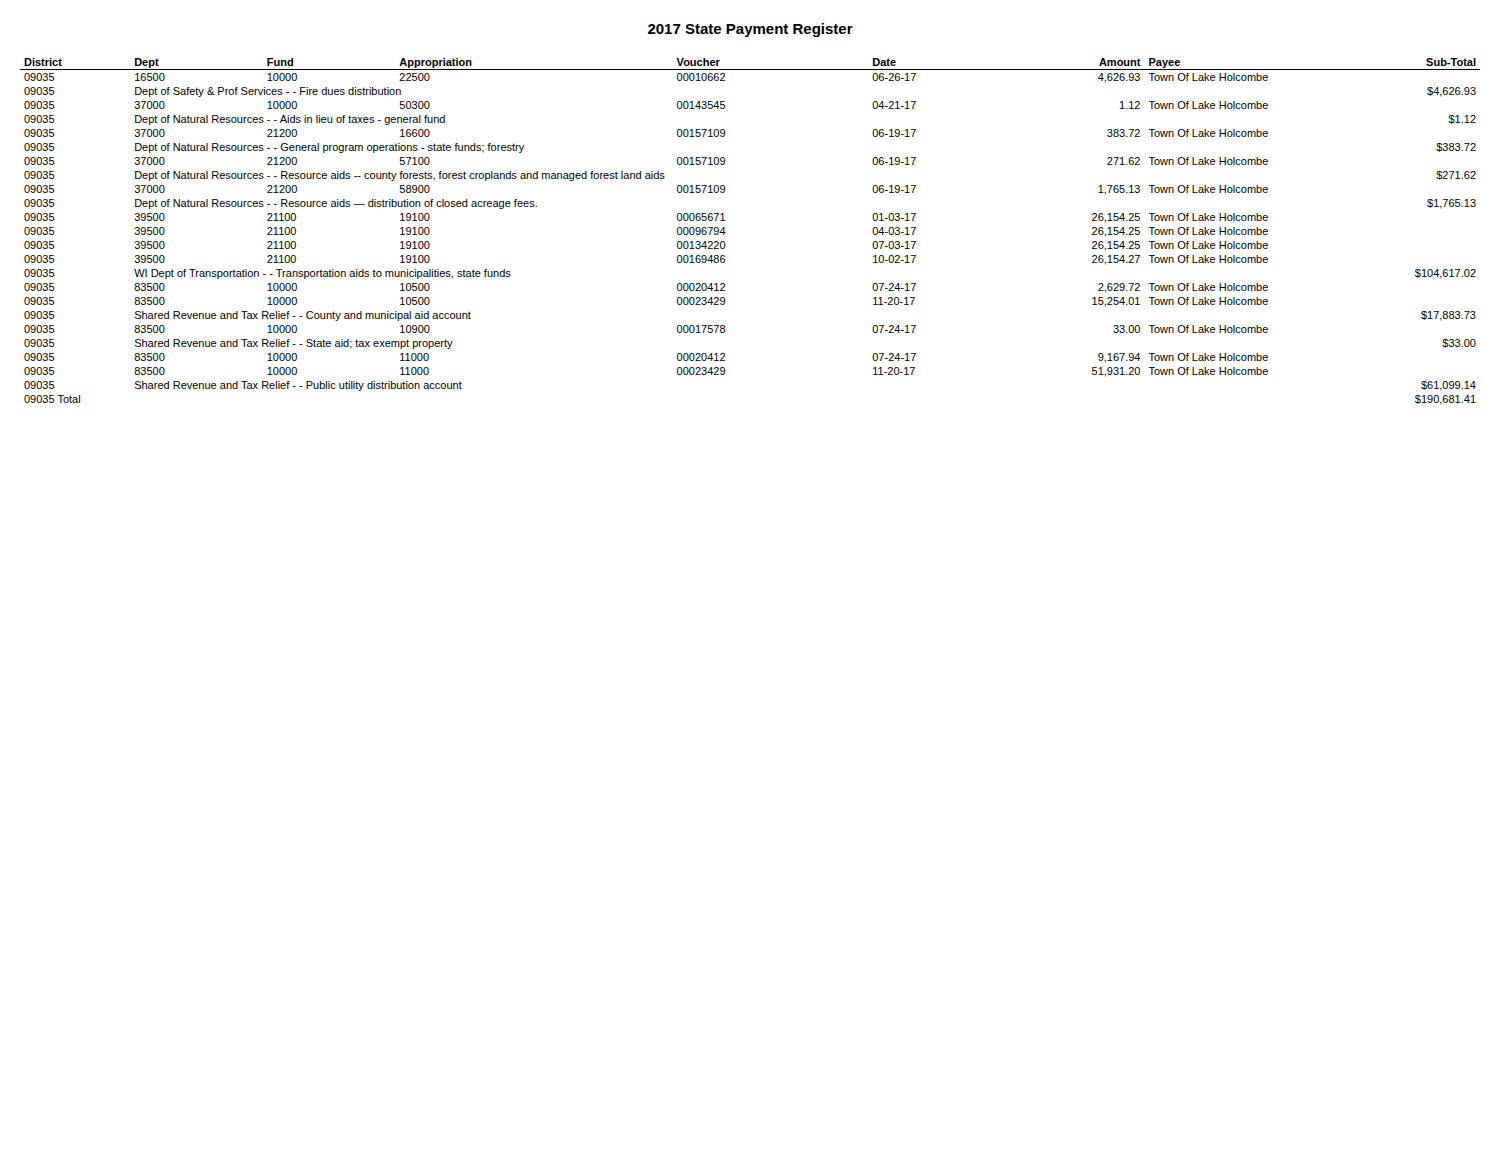2017 State Payment Register
| District | Dept | Fund | Appropriation | Voucher | Date | Amount | Payee | Sub-Total |
| --- | --- | --- | --- | --- | --- | --- | --- | --- |
| 09035 | 16500 | 10000 | 22500 | 00010662 | 06-26-17 | 4,626.93 | Town Of Lake Holcombe | |
| 09035 | Dept of Safety & Prof Services - - Fire dues distribution | | | $4,626.93 |
| 09035 | 37000 | 10000 | 50300 | 00143545 | 04-21-17 | 1.12 | Town Of Lake Holcombe | |
| 09035 | Dept of Natural Resources - - Aids in lieu of taxes - general fund | | | $1.12 |
| 09035 | 37000 | 21200 | 16600 | 00157109 | 06-19-17 | 383.72 | Town Of Lake Holcombe | |
| 09035 | Dept of Natural Resources - - General program operations - state funds; forestry | | | $383.72 |
| 09035 | 37000 | 21200 | 57100 | 00157109 | 06-19-17 | 271.62 | Town Of Lake Holcombe | |
| 09035 | Dept of Natural Resources - - Resource aids -- county forests, forest croplands and managed forest land aids | | | $271.62 |
| 09035 | 37000 | 21200 | 58900 | 00157109 | 06-19-17 | 1,765.13 | Town Of Lake Holcombe | |
| 09035 | Dept of Natural Resources - - Resource aids — distribution of closed acreage fees. | | | $1,765.13 |
| 09035 | 39500 | 21100 | 19100 | 00065671 | 01-03-17 | 26,154.25 | Town Of Lake Holcombe | |
| 09035 | 39500 | 21100 | 19100 | 00096794 | 04-03-17 | 26,154.25 | Town Of Lake Holcombe | |
| 09035 | 39500 | 21100 | 19100 | 00134220 | 07-03-17 | 26,154.25 | Town Of Lake Holcombe | |
| 09035 | 39500 | 21100 | 19100 | 00169486 | 10-02-17 | 26,154.27 | Town Of Lake Holcombe | |
| 09035 | WI Dept of Transportation - - Transportation aids to municipalities, state funds | | | $104,617.02 |
| 09035 | 83500 | 10000 | 10500 | 00020412 | 07-24-17 | 2,629.72 | Town Of Lake Holcombe | |
| 09035 | 83500 | 10000 | 10500 | 00023429 | 11-20-17 | 15,254.01 | Town Of Lake Holcombe | |
| 09035 | Shared Revenue and Tax Relief - - County and municipal aid account | | | $17,883.73 |
| 09035 | 83500 | 10000 | 10900 | 00017578 | 07-24-17 | 33.00 | Town Of Lake Holcombe | |
| 09035 | Shared Revenue and Tax Relief - - State aid; tax exempt property | | | $33.00 |
| 09035 | 83500 | 10000 | 11000 | 00020412 | 07-24-17 | 9,167.94 | Town Of Lake Holcombe | |
| 09035 | 83500 | 10000 | 11000 | 00023429 | 11-20-17 | 51,931.20 | Town Of Lake Holcombe | |
| 09035 | Shared Revenue and Tax Relief - - Public utility distribution account | | | $61,099.14 |
| 09035 Total | | | | | | | | $190,681.41 |